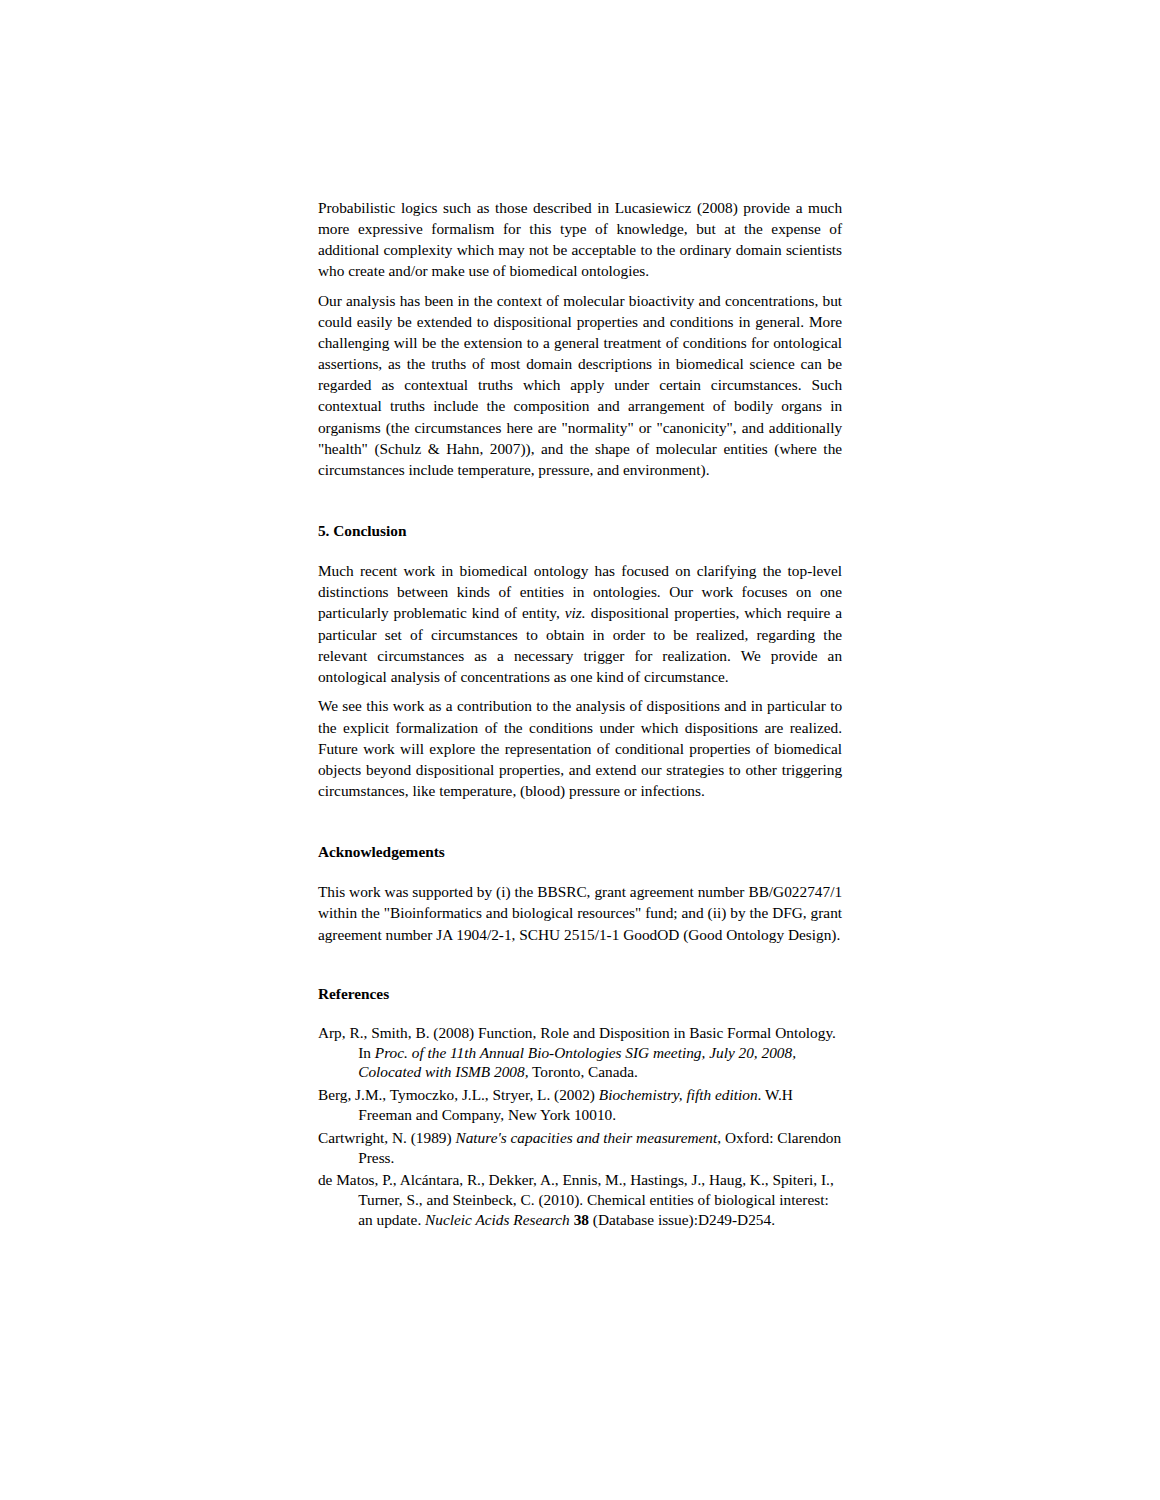Probabilistic logics such as those described in Lucasiewicz (2008) provide a much more expressive formalism for this type of knowledge, but at the expense of additional complexity which may not be acceptable to the ordinary domain scientists who create and/or make use of biomedical ontologies.
Our analysis has been in the context of molecular bioactivity and concentrations, but could easily be extended to dispositional properties and conditions in general. More challenging will be the extension to a general treatment of conditions for ontological assertions, as the truths of most domain descriptions in biomedical science can be regarded as contextual truths which apply under certain circumstances. Such contextual truths include the composition and arrangement of bodily organs in organisms (the circumstances here are "normality" or "canonicity", and additionally "health" (Schulz & Hahn, 2007)), and the shape of molecular entities (where the circumstances include temperature, pressure, and environment).
5. Conclusion
Much recent work in biomedical ontology has focused on clarifying the top-level distinctions between kinds of entities in ontologies. Our work focuses on one particularly problematic kind of entity, viz. dispositional properties, which require a particular set of circumstances to obtain in order to be realized, regarding the relevant circumstances as a necessary trigger for realization. We provide an ontological analysis of concentrations as one kind of circumstance.
We see this work as a contribution to the analysis of dispositions and in particular to the explicit formalization of the conditions under which dispositions are realized. Future work will explore the representation of conditional properties of biomedical objects beyond dispositional properties, and extend our strategies to other triggering circumstances, like temperature, (blood) pressure or infections.
Acknowledgements
This work was supported by (i) the BBSRC, grant agreement number BB/G022747/1 within the "Bioinformatics and biological resources" fund; and (ii) by the DFG, grant agreement number JA 1904/2-1, SCHU 2515/1-1 GoodOD (Good Ontology Design).
References
Arp, R., Smith, B. (2008) Function, Role and Disposition in Basic Formal Ontology. In Proc. of the 11th Annual Bio-Ontologies SIG meeting, July 20, 2008, Colocated with ISMB 2008, Toronto, Canada.
Berg, J.M., Tymoczko, J.L., Stryer, L. (2002) Biochemistry, fifth edition. W.H Freeman and Company, New York 10010.
Cartwright, N. (1989) Nature's capacities and their measurement, Oxford: Clarendon Press.
de Matos, P., Alcántara, R., Dekker, A., Ennis, M., Hastings, J., Haug, K., Spiteri, I., Turner, S., and Steinbeck, C. (2010). Chemical entities of biological interest: an update. Nucleic Acids Research 38 (Database issue):D249-D254.